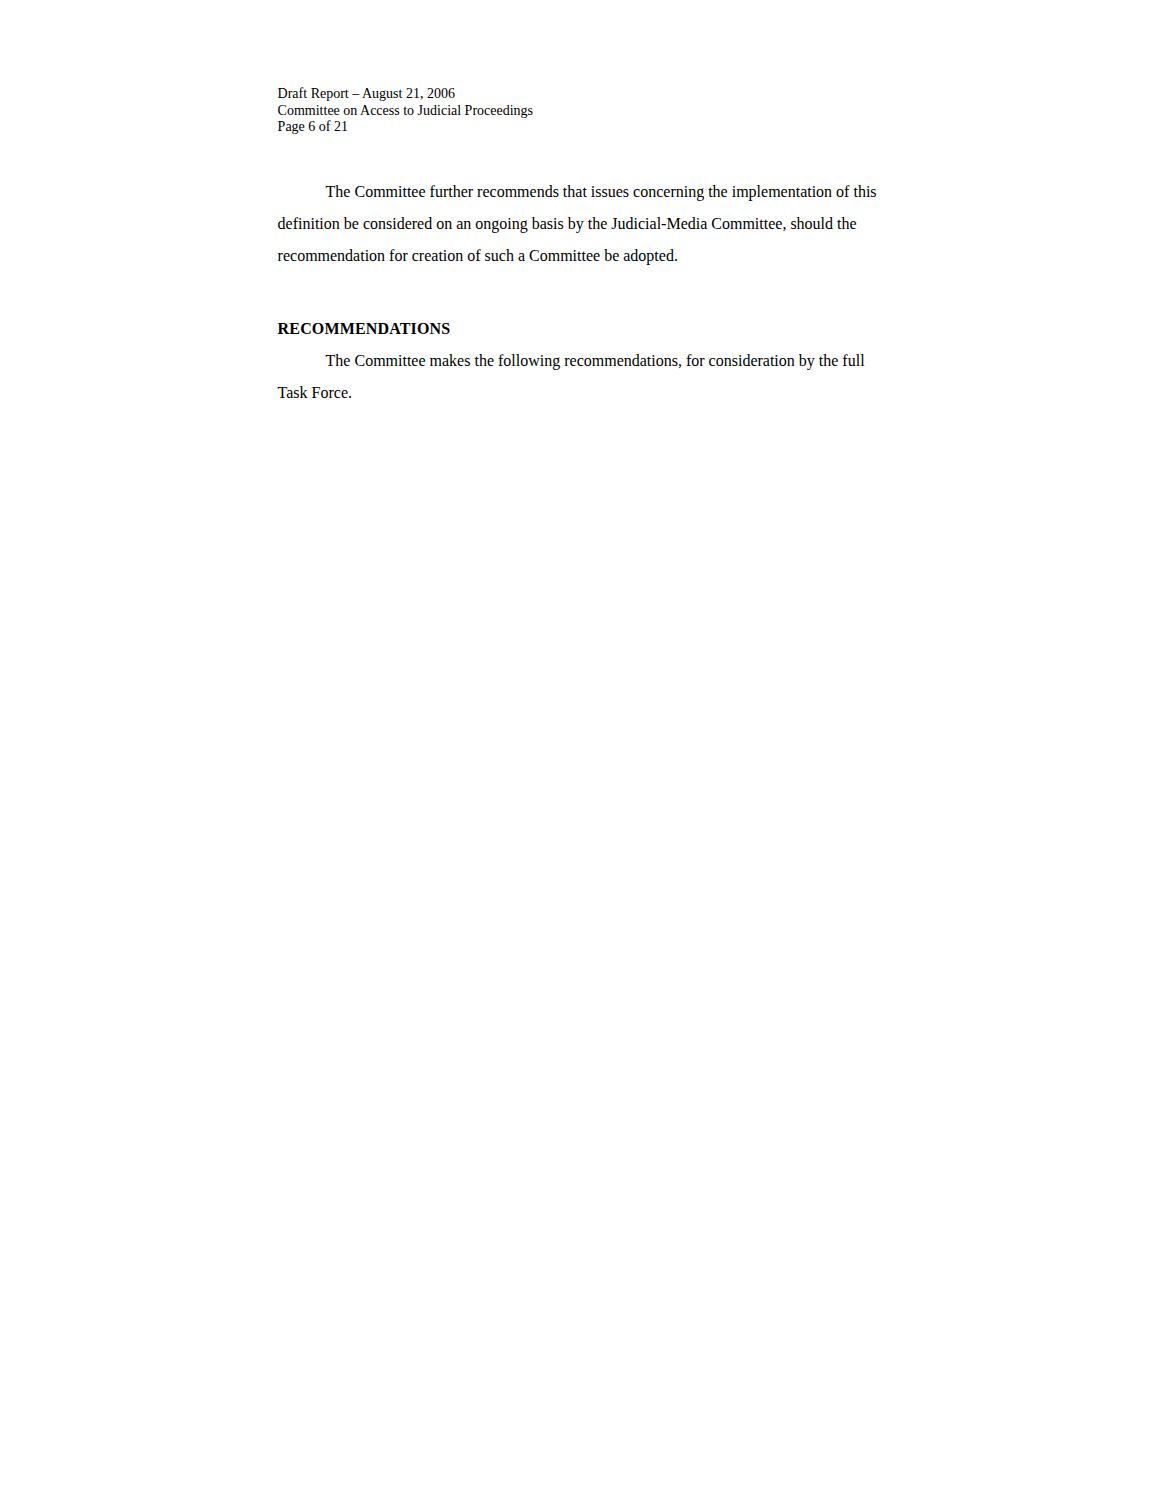Draft Report – August 21, 2006
Committee on Access to Judicial Proceedings
Page 6 of 21
The Committee further recommends that issues concerning the implementation of this definition be considered on an ongoing basis by the Judicial-Media Committee, should the recommendation for creation of such a Committee be adopted.
RECOMMENDATIONS
The Committee makes the following recommendations, for consideration by the full Task Force.